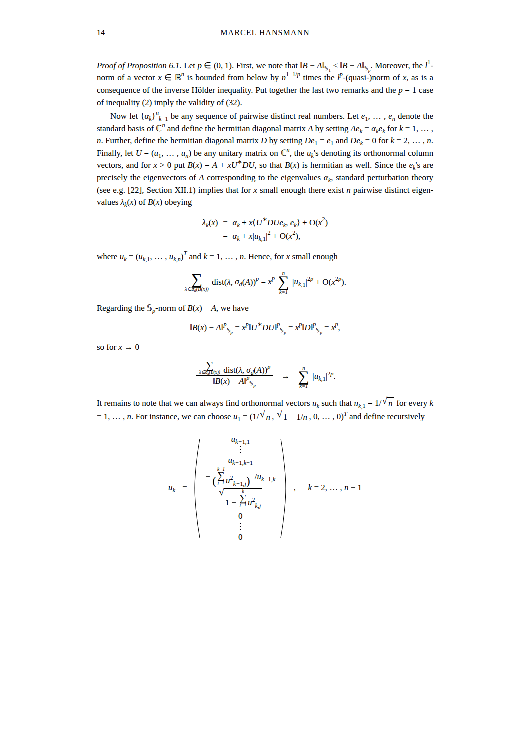14
Marcel Hansmann
Proof of Proposition 6.1. Let p ∈ (0, 1). First, we note that ‖B − A‖𝕊1 ≤ ‖B − A‖𝕊p. Moreover, the l1-norm of a vector x ∈ ℝn is bounded from below by n1−1/p times the lp-(quasi-)norm of x, as is a consequence of the inverse Hölder inequality. Put together the last two remarks and the p = 1 case of inequality (2) imply the validity of (32).
Now let {αk}nk=1 be any sequence of pairwise distinct real numbers. Let e1, … , en denote the standard basis of ℂn and define the hermitian diagonal matrix A by setting Aek = αkek for k = 1, … , n. Further, define the hermitian diagonal matrix D by setting De1 = e1 and Dek = 0 for k = 2, … , n. Finally, let U = (u1, … , un) be any unitary matrix on ℂn, the uk's denoting its orthonormal column vectors, and for x > 0 put B(x) = A + xU∗DU, so that B(x) is hermitian as well. Since the ek's are precisely the eigenvectors of A corresponding to the eigenvalues αk, standard perturbation theory (see e.g. [22], Section XII.1) implies that for x small enough there exist n pairwise distinct eigenvalues λk(x) of B(x) obeying
| λ k ( x ) | = | α k + x ⟨ U ∗ DUe k , e k ⟩ + O ( x 2 ) |
| | = | α k + x / u k, 1 / 2 + O ( x 2 ), |
where uk = (uk,1, … , uk,n)T and k = 1, … , n. Hence, for x small enough
∑ λ∈σd(B(x)) dist(λ, σd(A))p = xp n ∑ k=1 |uk,1|2p + O(x2p).
Regarding the 𝕊p-norm of B(x) − A, we have
‖B(x) − A‖p𝕊p = xp‖U∗DU‖p𝕊p = xp‖D‖p𝕊p = xp,
so for x → 0
∑λ∈σd(B(x)) dist(λ, σd(A))p ‖B(x) − A‖p𝕊p → n ∑ k=1 |uk,1|2p.
It remains to note that we can always find orthonormal vectors uk such that uk,1 = 1/n for every k = 1, … , n. For instance, we can choose u1 = (1/n, 1 − 1/n, 0, … , 0)T and define recursively
uk = uk−1,1 ⋮ uk−1,k−1 − (k−1∑j=1 u 2k−1,j) /uk−1,k 1 − k∑j=1 u 2k,j 0 ⋮ 0 , k = 2, … , n − 1